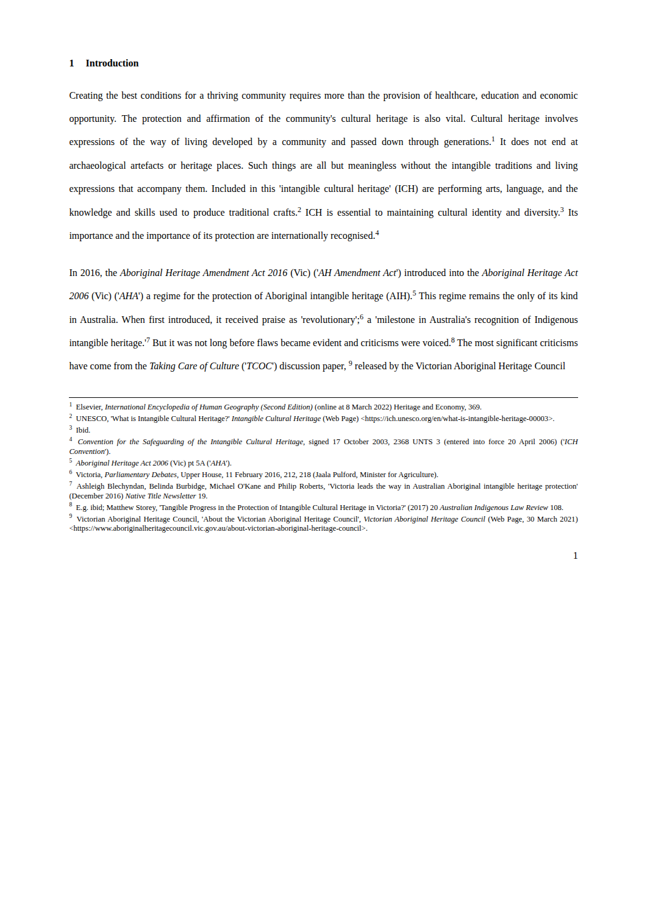1 Introduction
Creating the best conditions for a thriving community requires more than the provision of healthcare, education and economic opportunity. The protection and affirmation of the community's cultural heritage is also vital. Cultural heritage involves expressions of the way of living developed by a community and passed down through generations.1 It does not end at archaeological artefacts or heritage places. Such things are all but meaningless without the intangible traditions and living expressions that accompany them. Included in this 'intangible cultural heritage' (ICH) are performing arts, language, and the knowledge and skills used to produce traditional crafts.2 ICH is essential to maintaining cultural identity and diversity.3 Its importance and the importance of its protection are internationally recognised.4
In 2016, the Aboriginal Heritage Amendment Act 2016 (Vic) ('AH Amendment Act') introduced into the Aboriginal Heritage Act 2006 (Vic) ('AHA') a regime for the protection of Aboriginal intangible heritage (AIH).5 This regime remains the only of its kind in Australia. When first introduced, it received praise as 'revolutionary';6 a 'milestone in Australia's recognition of Indigenous intangible heritage.'7 But it was not long before flaws became evident and criticisms were voiced.8 The most significant criticisms have come from the Taking Care of Culture ('TCOC') discussion paper, 9 released by the Victorian Aboriginal Heritage Council
1 Elsevier, International Encyclopedia of Human Geography (Second Edition) (online at 8 March 2022) Heritage and Economy, 369.
2 UNESCO, 'What is Intangible Cultural Heritage?' Intangible Cultural Heritage (Web Page) <https://ich.unesco.org/en/what-is-intangible-heritage-00003>.
3 Ibid.
4 Convention for the Safeguarding of the Intangible Cultural Heritage, signed 17 October 2003, 2368 UNTS 3 (entered into force 20 April 2006) ('ICH Convention').
5 Aboriginal Heritage Act 2006 (Vic) pt 5A ('AHA').
6 Victoria, Parliamentary Debates, Upper House, 11 February 2016, 212, 218 (Jaala Pulford, Minister for Agriculture).
7 Ashleigh Blechyndan, Belinda Burbidge, Michael O'Kane and Philip Roberts, 'Victoria leads the way in Australian Aboriginal intangible heritage protection' (December 2016) Native Title Newsletter 19.
8 E.g. ibid; Matthew Storey, 'Tangible Progress in the Protection of Intangible Cultural Heritage in Victoria?' (2017) 20 Australian Indigenous Law Review 108.
9 Victorian Aboriginal Heritage Council, 'About the Victorian Aboriginal Heritage Council', Victorian Aboriginal Heritage Council (Web Page, 30 March 2021) <https://www.aboriginalheritagecouncil.vic.gov.au/about-victorian-aboriginal-heritage-council>.
1